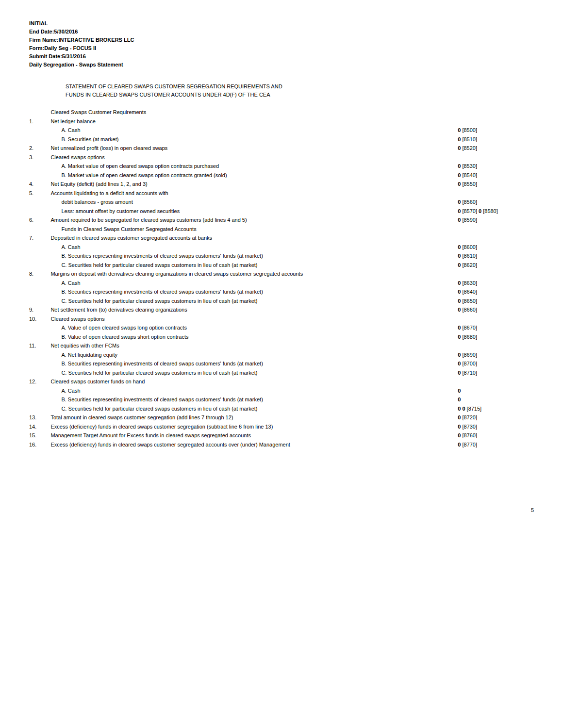INITIAL
End Date:5/30/2016
Firm Name:INTERACTIVE BROKERS LLC
Form:Daily Seg - FOCUS II
Submit Date:5/31/2016
Daily Segregation - Swaps Statement
STATEMENT OF CLEARED SWAPS CUSTOMER SEGREGATION REQUIREMENTS AND
FUNDS IN CLEARED SWAPS CUSTOMER ACCOUNTS UNDER 4D(F) OF THE CEA
| | Cleared Swaps Customer Requirements | |
| 1. | Net ledger balance | |
| | A. Cash | 0 [8500] |
| | B. Securities (at market) | 0 [8510] |
| 2. | Net unrealized profit (loss) in open cleared swaps | 0 [8520] |
| 3. | Cleared swaps options | |
| | A. Market value of open cleared swaps option contracts purchased | 0 [8530] |
| | B. Market value of open cleared swaps option contracts granted (sold) | 0 [8540] |
| 4. | Net Equity (deficit) (add lines 1, 2, and 3) | 0 [8550] |
| 5. | Accounts liquidating to a deficit and accounts with | |
| | debit balances - gross amount | 0 [8560] |
| | Less: amount offset by customer owned securities | 0 [8570] 0 [8580] |
| 6. | Amount required to be segregated for cleared swaps customers (add lines 4 and 5) | 0 [8590] |
| | Funds in Cleared Swaps Customer Segregated Accounts | |
| 7. | Deposited in cleared swaps customer segregated accounts at banks | |
| | A. Cash | 0 [8600] |
| | B. Securities representing investments of cleared swaps customers' funds (at market) | 0 [8610] |
| | C. Securities held for particular cleared swaps customers in lieu of cash (at market) | 0 [8620] |
| 8. | Margins on deposit with derivatives clearing organizations in cleared swaps customer segregated accounts | |
| | A. Cash | 0 [8630] |
| | B. Securities representing investments of cleared swaps customers' funds (at market) | 0 [8640] |
| | C. Securities held for particular cleared swaps customers in lieu of cash (at market) | 0 [8650] |
| 9. | Net settlement from (to) derivatives clearing organizations | 0 [8660] |
| 10. | Cleared swaps options | |
| | A. Value of open cleared swaps long option contracts | 0 [8670] |
| | B. Value of open cleared swaps short option contracts | 0 [8680] |
| 11. | Net equities with other FCMs | |
| | A. Net liquidating equity | 0 [8690] |
| | B. Securities representing investments of cleared swaps customers' funds (at market) | 0 [8700] |
| | C. Securities held for particular cleared swaps customers in lieu of cash (at market) | 0 [8710] |
| 12. | Cleared swaps customer funds on hand | |
| | A. Cash | 0 |
| | B. Securities representing investments of cleared swaps customers' funds (at market) | 0 |
| | C. Securities held for particular cleared swaps customers in lieu of cash (at market) | 0 0 [8715] |
| 13. | Total amount in cleared swaps customer segregation (add lines 7 through 12) | 0 [8720] |
| 14. | Excess (deficiency) funds in cleared swaps customer segregation (subtract line 6 from line 13) | 0 [8730] |
| 15. | Management Target Amount for Excess funds in cleared swaps segregated accounts | 0 [8760] |
| 16. | Excess (deficiency) funds in cleared swaps customer segregated accounts over (under) Management | 0 [8770] |
5